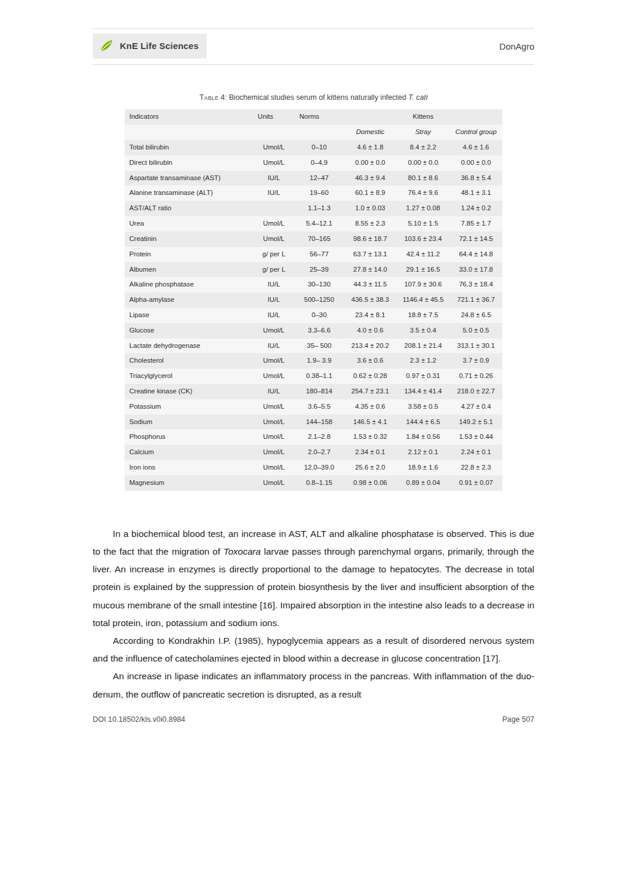KnE Life Sciences
DonAgro
Table 4: Biochemical studies serum of kittens naturally infected T. cati
| Indicators | Units | Norms | Kittens |
| --- | --- | --- | --- |
| | | | Domestic | Stray | Control group |
| Total bilirubin | Umol/L | 0–10 | 4.6 ± 1.8 | 8.4 ± 2.2 | 4.6 ± 1.6 |
| Direct bilirubin | Umol/L | 0–4,9 | 0.00 ± 0.0 | 0.00 ± 0.0 | 0.00 ± 0.0 |
| Aspartate transaminase (AST) | IU/L | 12–47 | 46.3 ± 9.4 | 80.1 ± 8.6 | 36.8 ± 5.4 |
| Alanine transaminase (ALT) | IU/L | 19–60 | 60.1 ± 8.9 | 76.4 ± 9.6 | 48.1 ± 3.1 |
| AST/ALT ratio | | 1.1–1.3 | 1.0 ± 0.03 | 1.27 ± 0.08 | 1.24 ± 0.2 |
| Urea | Umol/L | 5.4–12.1 | 8.55 ± 2.3 | 5.10 ± 1.5 | 7.85 ± 1.7 |
| Creatinin | Umol/L | 70–165 | 98.6 ± 18.7 | 103.6 ± 23.4 | 72.1 ± 14.5 |
| Protein | g/ per L | 56–77 | 63.7 ± 13.1 | 42.4 ± 11.2 | 64.4 ± 14.8 |
| Albumen | g/ per L | 25–39 | 27.8 ± 14.0 | 29.1 ± 16.5 | 33.0 ± 17.8 |
| Alkaline phosphatase | IU/L | 30–130 | 44.3 ± 11.5 | 107.9 ± 30.6 | 76.3 ± 18.4 |
| Alpha-amylase | IU/L | 500–1250 | 436.5 ± 38.3 | 1146.4 ± 45.5 | 721.1 ± 36.7 |
| Lipase | IU/L | 0–30 | 23.4 ± 8.1 | 18.8 ± 7.5 | 24.8 ± 6.5 |
| Glucose | Umol/L | 3.3–6.6 | 4.0 ± 0.6 | 3.5 ± 0.4 | 5.0 ± 0.5 |
| Lactate dehydrogenase | IU/L | 35– 500 | 213.4 ± 20.2 | 208.1 ± 21.4 | 313.1 ± 30.1 |
| Cholesterol | Umol/L | 1.9– 3.9 | 3.6 ± 0.6 | 2.3 ± 1.2 | 3.7 ± 0.9 |
| Triacylglycerol | Umol/L | 0.38–1.1 | 0.62 ± 0.28 | 0.97 ± 0.31 | 0.71 ± 0.26 |
| Creatine kinase (CK) | IU/L | 180–814 | 254.7 ± 23.1 | 134.4 ± 41.4 | 218.0 ± 22.7 |
| Potassium | Umol/L | 3.6–5.5 | 4.35 ± 0.6 | 3.58 ± 0.5 | 4.27 ± 0.4 |
| Sodium | Umol/L | 144–158 | 146.5 ± 4.1 | 144.4 ± 6.5 | 149.2 ± 5.1 |
| Phosphorus | Umol/L | 2.1–2.8 | 1.53 ± 0.32 | 1.84 ± 0.56 | 1.53 ± 0.44 |
| Calcium | Umol/L | 2.0–2.7 | 2.34 ± 0.1 | 2.12 ± 0.1 | 2.24 ± 0.1 |
| Iron ions | Umol/L | 12.0–39.0 | 25.6 ± 2.0 | 18.9 ± 1.6 | 22.8 ± 2.3 |
| Magnesium | Umol/L | 0.8–1.15 | 0.98 ± 0.06 | 0.89 ± 0.04 | 0.91 ± 0.07 |
In a biochemical blood test, an increase in AST, ALT and alkaline phosphatase is observed. This is due to the fact that the migration of Toxocara larvae passes through parenchymal organs, primarily, through the liver. An increase in enzymes is directly proportional to the damage to hepatocytes. The decrease in total protein is explained by the suppression of protein biosynthesis by the liver and insufficient absorption of the mucous membrane of the small intestine [16]. Impaired absorption in the intestine also leads to a decrease in total protein, iron, potassium and sodium ions.
According to Kondrakhin I.P. (1985), hypoglycemia appears as a result of disordered nervous system and the influence of catecholamines ejected in blood within a decrease in glucose concentration [17].
An increase in lipase indicates an inflammatory process in the pancreas. With inflammation of the duodenum, the outflow of pancreatic secretion is disrupted, as a result
DOI 10.18502/kls.v0i0.8984
Page 507